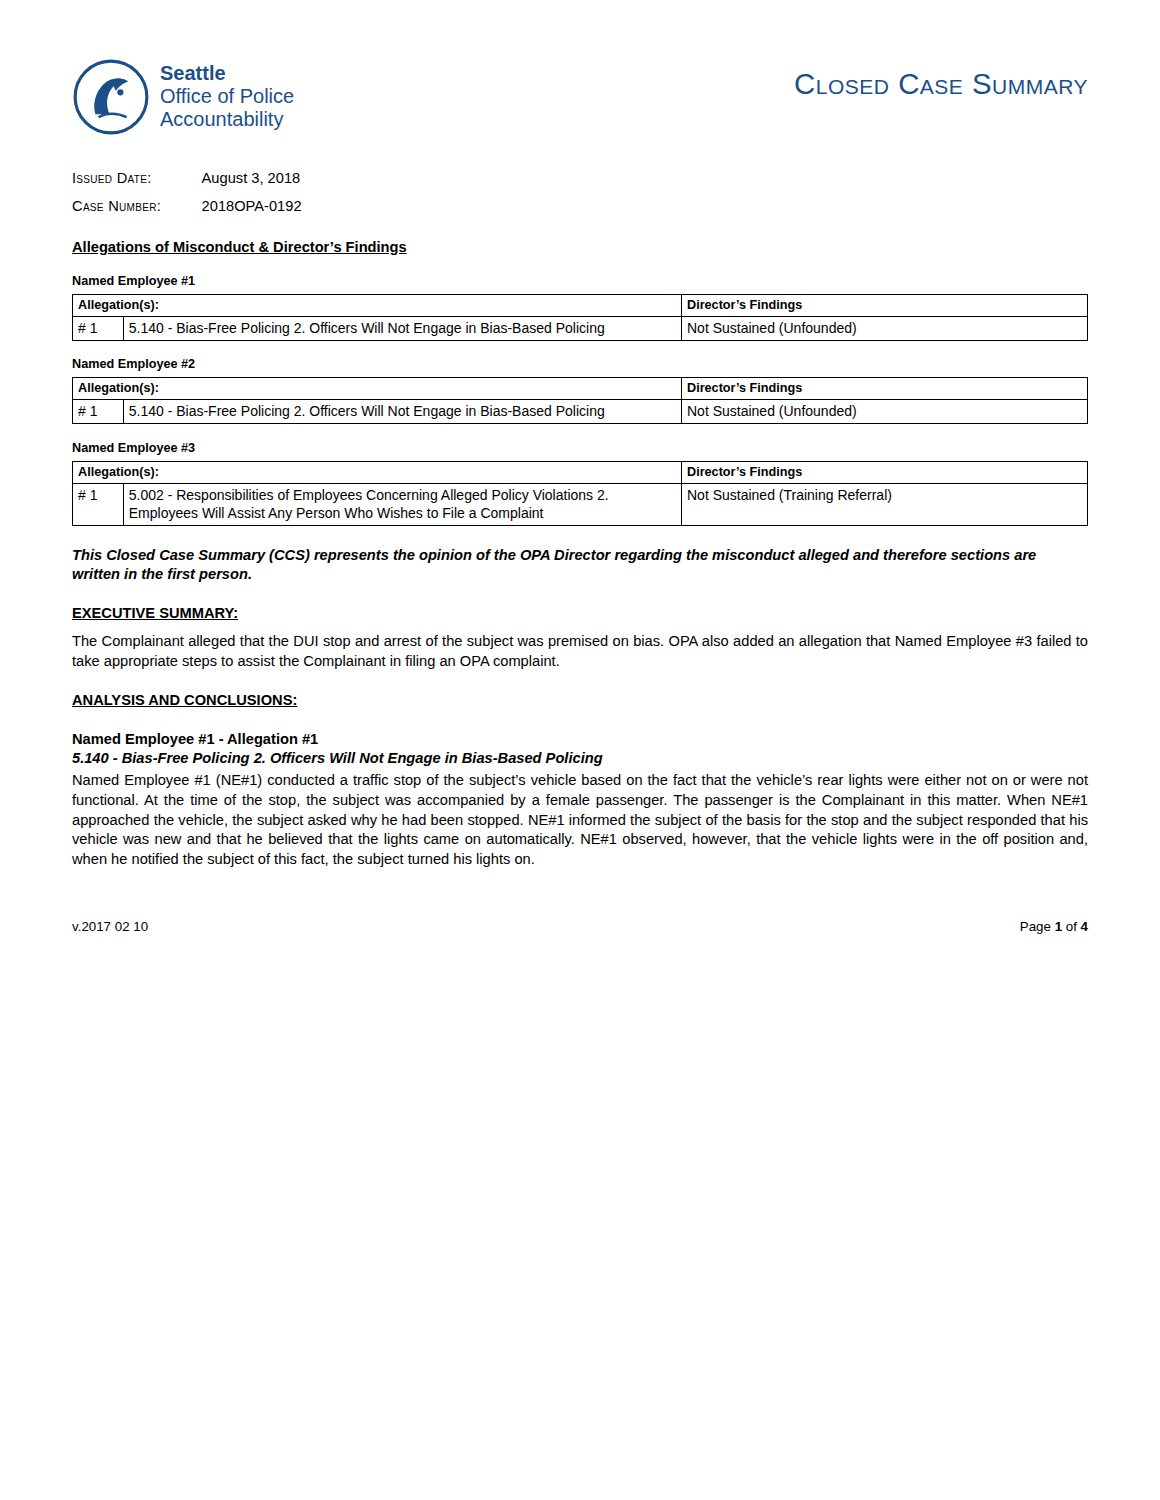Seattle
Office of Police
Accountability
Closed Case Summary
Issued Date: August 3, 2018
Case Number: 2018OPA-0192
Allegations of Misconduct & Director’s Findings
Named Employee #1
| Allegation(s): | Director’s Findings |
| --- | --- |
| # 1 | 5.140 - Bias-Free Policing 2. Officers Will Not Engage in Bias-Based Policing | Not Sustained (Unfounded) |
Named Employee #2
| Allegation(s): | Director’s Findings |
| --- | --- |
| # 1 | 5.140 - Bias-Free Policing 2. Officers Will Not Engage in Bias-Based Policing | Not Sustained (Unfounded) |
Named Employee #3
| Allegation(s): | Director’s Findings |
| --- | --- |
| # 1 | 5.002 - Responsibilities of Employees Concerning Alleged Policy Violations 2. Employees Will Assist Any Person Who Wishes to File a Complaint | Not Sustained (Training Referral) |
This Closed Case Summary (CCS) represents the opinion of the OPA Director regarding the misconduct alleged and therefore sections are written in the first person.
EXECUTIVE SUMMARY:
The Complainant alleged that the DUI stop and arrest of the subject was premised on bias. OPA also added an allegation that Named Employee #3 failed to take appropriate steps to assist the Complainant in filing an OPA complaint.
ANALYSIS AND CONCLUSIONS:
Named Employee #1 - Allegation #1
5.140 - Bias-Free Policing 2. Officers Will Not Engage in Bias-Based Policing
Named Employee #1 (NE#1) conducted a traffic stop of the subject’s vehicle based on the fact that the vehicle’s rear lights were either not on or were not functional. At the time of the stop, the subject was accompanied by a female passenger. The passenger is the Complainant in this matter. When NE#1 approached the vehicle, the subject asked why he had been stopped. NE#1 informed the subject of the basis for the stop and the subject responded that his vehicle was new and that he believed that the lights came on automatically. NE#1 observed, however, that the vehicle lights were in the off position and, when he notified the subject of this fact, the subject turned his lights on.
v.2017 02 10
Page 1 of 4